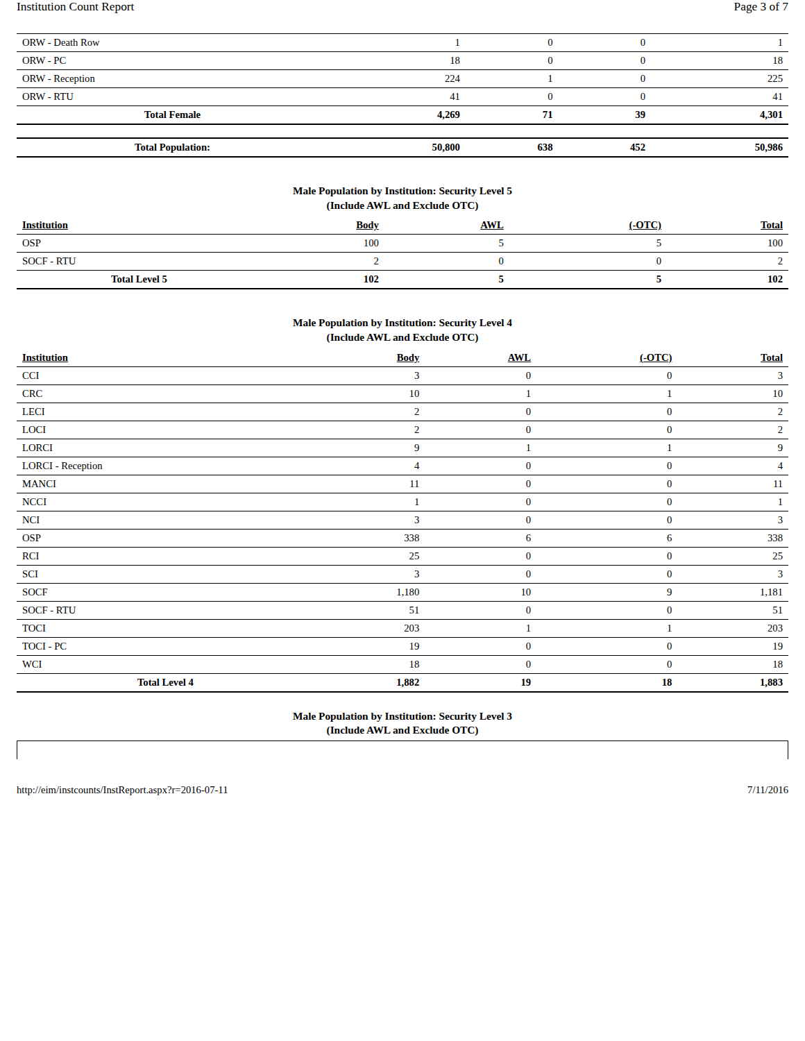Institution Count Report Page 3 of 7
| ORW - Death Row | 1 | 0 | 0 | 1 |
| ORW - PC | 18 | 0 | 0 | 18 |
| ORW - Reception | 224 | 1 | 0 | 225 |
| ORW - RTU | 41 | 0 | 0 | 41 |
| Total Female | 4,269 | 71 | 39 | 4,301 |
| Total Population: | 50,800 | 638 | 452 | 50,986 |
Male Population by Institution: Security Level 5 (Include AWL and Exclude OTC)
| Institution | Body | AWL | (-OTC) | Total |
| --- | --- | --- | --- | --- |
| OSP | 100 | 5 | 5 | 100 |
| SOCF - RTU | 2 | 0 | 0 | 2 |
| Total Level 5 | 102 | 5 | 5 | 102 |
Male Population by Institution: Security Level 4 (Include AWL and Exclude OTC)
| Institution | Body | AWL | (-OTC) | Total |
| --- | --- | --- | --- | --- |
| CCI | 3 | 0 | 0 | 3 |
| CRC | 10 | 1 | 1 | 10 |
| LECI | 2 | 0 | 0 | 2 |
| LOCI | 2 | 0 | 0 | 2 |
| LORCI | 9 | 1 | 1 | 9 |
| LORCI - Reception | 4 | 0 | 0 | 4 |
| MANCI | 11 | 0 | 0 | 11 |
| NCCI | 1 | 0 | 0 | 1 |
| NCI | 3 | 0 | 0 | 3 |
| OSP | 338 | 6 | 6 | 338 |
| RCI | 25 | 0 | 0 | 25 |
| SCI | 3 | 0 | 0 | 3 |
| SOCF | 1,180 | 10 | 9 | 1,181 |
| SOCF - RTU | 51 | 0 | 0 | 51 |
| TOCI | 203 | 1 | 1 | 203 |
| TOCI - PC | 19 | 0 | 0 | 19 |
| WCI | 18 | 0 | 0 | 18 |
| Total Level 4 | 1,882 | 19 | 18 | 1,883 |
Male Population by Institution: Security Level 3
(Include AWL and Exclude OTC)
http://eim/instcounts/InstReport.aspx?r=2016-07-11 7/11/2016